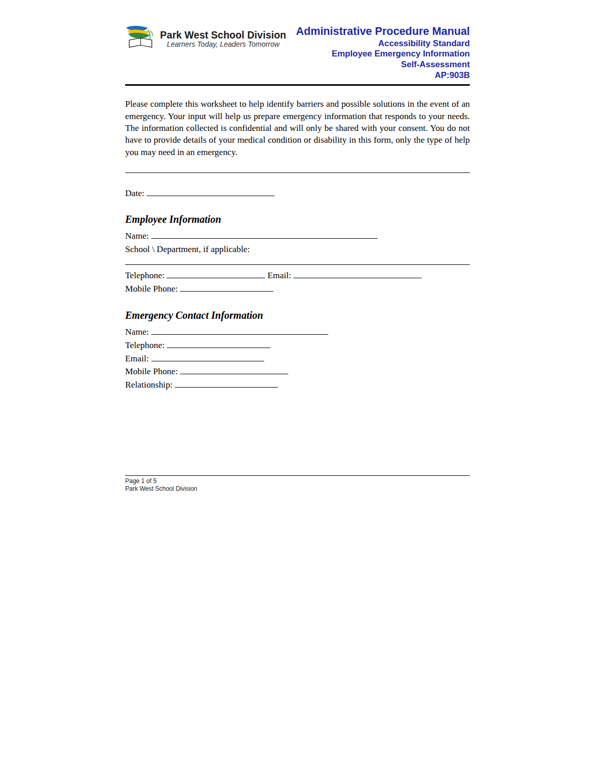Park West School Division
Learners Today, Leaders Tomorrow
Administrative Procedure Manual
Accessibility Standard
Employee Emergency Information
Self-Assessment
AP:903B
Please complete this worksheet to help identify barriers and possible solutions in the event of an emergency. Your input will help us prepare emergency information that responds to your needs. The information collected is confidential and will only be shared with your consent. You do not have to provide details of your medical condition or disability in this form, only the type of help you may need in an emergency.
Date:
Employee Information
Name:
School \ Department, if applicable:
Telephone: Email:
Mobile Phone:
Emergency Contact Information
Name:
Telephone:
Email:
Mobile Phone:
Relationship:
Page 1 of 5
Park West School Division